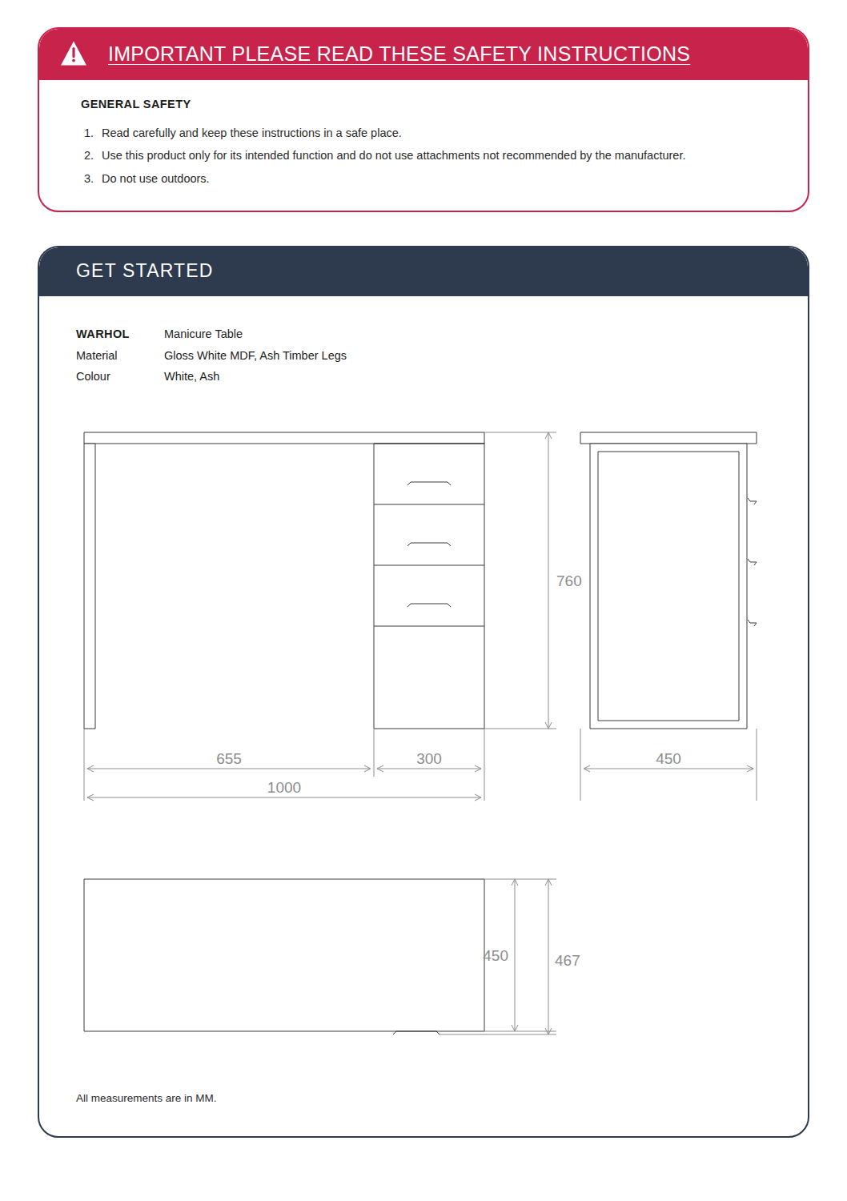IMPORTANT PLEASE READ THESE SAFETY INSTRUCTIONS
GENERAL SAFETY
Read carefully and keep these instructions in a safe place.
Use this product only for its intended function and do not use attachments not recommended by the manufacturer.
Do not use outdoors.
GET STARTED
WARHOL Manicure Table
Material Gloss White MDF, Ash Timber Legs
Colour White, Ash
760 655 300 1000
450
450 467
All measurements are in MM.